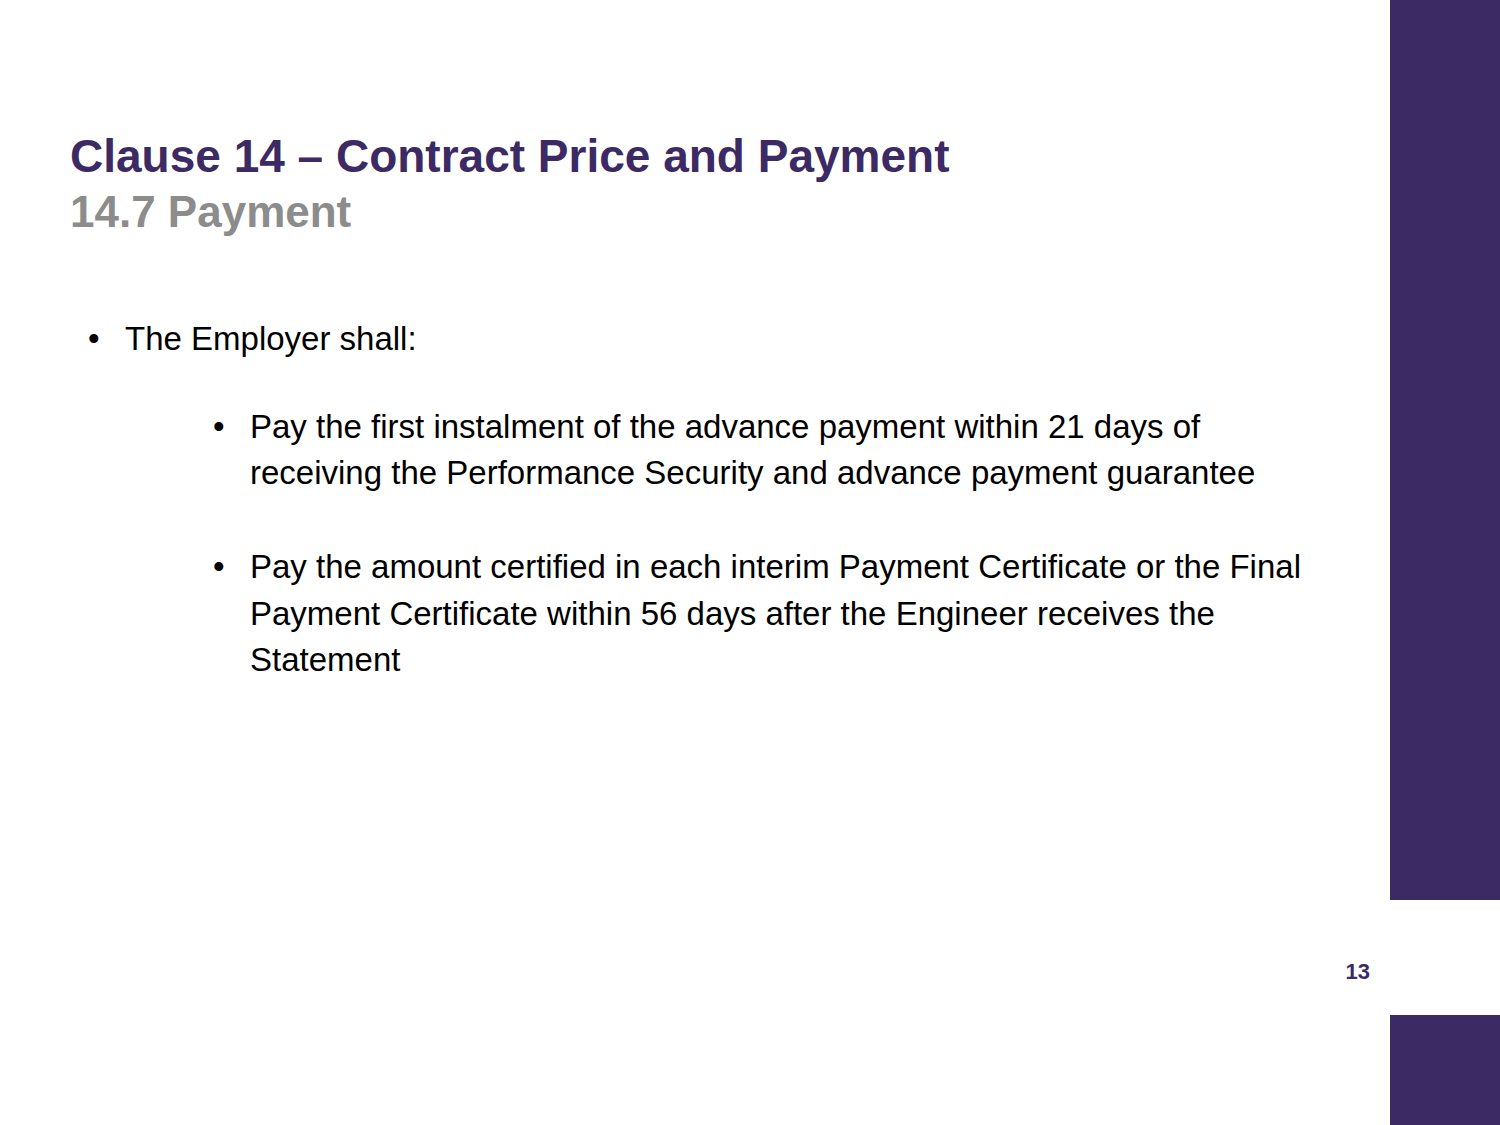Clause 14 – Contract Price and Payment 14.7 Payment
The Employer shall:
Pay the first instalment of the advance payment within 21 days of receiving the Performance Security and advance payment guarantee
Pay the amount certified in each interim Payment Certificate or the Final Payment Certificate within 56 days after the Engineer receives the Statement
13